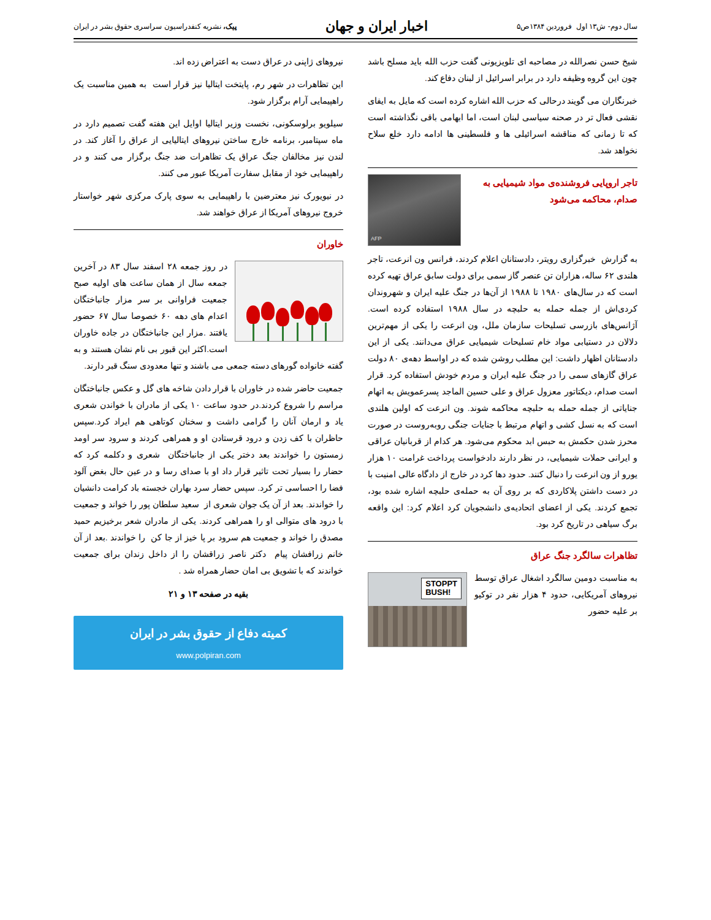سال دوم- ش۱۳ اول فروردین ۱۳۸۴ص۵
اخبار ایران و جهان
پیک، نشریه کنفدراسیون سراسری حقوق بشر در ایران
شیخ حسن نصرالله در مصاحبه ای تلویزیونی گفت حزب الله باید مسلح باشد چون این گروه وظیفه دارد در برابر اسرائیل از لبنان دفاع کند.
خبرنگاران می گویند درحالی که حزب الله اشاره کرده است که مایل به ایفای نقشی فعال تر در صحنه سیاسی لبنان است، اما ابهامی باقی نگذاشته است که تا زمانی که مناقشه اسرائیلی ها و فلسطینی ها ادامه دارد خلع سلاح نخواهد شد.
تاجر اروپایی فروشنده‌ی مواد شیمیایی به صدام، محاکمه می‌شود
به گزارش خبرگزاری رویتر، دادستانان اعلام کردند، فرانس ون انرعت، تاجر هلندی ۶۲ ساله، هزاران تن عنصر گاز سمی برای دولت سابق عراق تهیه کرده است که در سال‌های ۱۹۸۰ تا ۱۹۸۸ از آن‌ها در جنگ علیه ایران و شهروندان کردی‌اش از جمله حمله به حلبچه در سال ۱۹۸۸ استفاده کرده است. آژانس‌های بازرسی تسلیحات سازمان ملل، ون انرعت را یکی از مهم‌ترین دلالان در دستیابی مواد خام تسلیحات شیمیایی عراق می‌دانند. یکی از این دادستانان اظهار داشت: این مطلب روشن شده که در اواسط دهه‌ی ۸۰ دولت عراق گازهای سمی را در جنگ علیه ایران و مردم خودش استفاده کرد. قرار است صدام، دیکتاتور معزول عراق و علی حسین الماجد پسرعمویش به اتهام جنایاتی از جمله حمله به حلبچه محاکمه شوند. ون انرعت که اولین هلندی است که به نسل کشی و اتهام مرتبط با جنایات جنگی روبه‌روست در صورت محرز شدن حکمش به حبس ابد محکوم می‌شود. هر کدام از قربانیان عراقی و ایرانی حملات شیمیایی، در نظر دارند دادخواست پرداخت غرامت ۱۰ هزار یورو از ون انرعت را دنبال کنند. حدود دها کرد در خارج از دادگاه عالی امنیت با در دست داشتن پلاکاردی که بر روی آن به حمله‌ی حلبچه اشاره شده بود، تجمع کردند. یکی از اعضای اتحادیه‌ی دانشجویان کرد اعلام کرد: این واقعه برگ سیاهی در تاریخ کرد بود.
تظاهرات سالگرد جنگ عراق
STOPPT
BUSH!
به مناسبت دومین سالگرد اشغال عراق توسط نیروهای آمریکایی، حدود ۴ هزار نفر در توکیو بر علیه حضور
نیروهای ژاپنی در عراق دست به اعتراض زده اند.
این تظاهرات در شهر رم، پایتخت ایتالیا نیز قرار است به همین مناسبت یک راهپیمایی آرام برگزار شود.
سیلویو برلوسکونی، نخست وزیر ایتالیا اوایل این هفته گفت تصمیم دارد در ماه سپتامبر، برنامه خارج ساختن نیروهای ایتالیایی از عراق را آغاز کند. در لندن نیز مخالفان جنگ عراق یک تظاهرات ضد جنگ برگزار می کنند و در راهپیمایی خود از مقابل سفارت آمریکا عبور می کنند.
در نیویورک نیز معترضین با راهپیمایی به سوی پارک مرکزی شهر خواستار خروج نیروهای آمریکا از عراق خواهند شد.
خاوران
در روز جمعه ۲۸ اسفند سال ۸۳ در آخرین جمعه سال از همان ساعت های اولیه صبح جمعیت فراوانی بر سر مزار جانباختگان اعدام های دهه ۶۰ خصوصا سال ۶۷ حضور یافتند .مزار این جانباختگان در جاده خاوران است.اکثر این قبور بی نام نشان هستند و به گفته خانواده گورهای دسته جمعی می باشند و تنها معدودی سنگ قبر دارند.
جمعیت حاضر شده در خاوران با قرار دادن شاخه های گل و عکس جانباختگان مراسم را شروع کردند.در حدود ساعت ۱۰ یکی از مادران با خواندن شعری یاد و ارمان آنان را گرامی داشت و سخنان کوتاهی هم ایراد کرد.سپس حاظران با کف زدن و درود قرستادن او و همراهی کردند و سرود سر اومد زمستون را خواندند بعد دختر یکی از جانباختگان شعری و دکلمه کرد که حضار را بسیار تحت تاثیر قرار داد او با صدای رسا و در عین حال بغض آلود فضا را احساسی تر کرد. سپس حضار سرد بهاران خجسته باد کرامت دانشیان را خواندند. بعد از آن یک جوان شعری از سعید سلطان پور را خواند و جمعیت با درود های متوالی او را همراهی کردند. یکی از مادران شعر برخیزیم حمید مصدق را خواند و جمعیت هم سرود بر پا خیز از جا کن را خواندند .بعد از آن خانم زرافشان پیام دکتر ناصر زراقشان را از داخل زندان برای جمعیت خواندند که با تشویق بی امان حضار همراه شد .
بقیه در صفحه ۱۳ و ۲۱
کمیته دفاع از حقوق بشر در ایران
www.polpiran.com